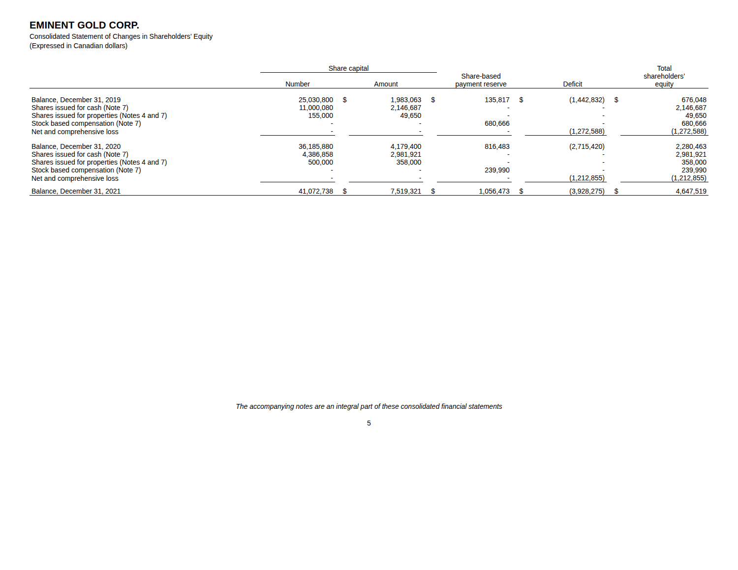EMINENT GOLD CORP.
Consolidated Statement of Changes in Shareholders’ Equity
(Expressed in Canadian dollars)
| | Share capital | | | | | Total |
| | | | | | Share-based | | | shareholders’ |
| | Number | | Amount | | payment reserve | Deficit | equity |
| Balance, December 31, 2019 | 25,030,800 | $ | 1,983,063 | $ | 135,817 | $ | (1,442,832) | $ | 676,048 |
| Shares issued for cash (Note 7) | 11,000,080 | | 2,146,687 | | - | | - | | 2,146,687 |
| Shares issued for properties (Notes 4 and 7) | 155,000 | | 49,650 | | - | | - | | 49,650 |
| Stock based compensation (Note 7) | - | | - | | 680,666 | | - | | 680,666 |
| Net and comprehensive loss | - | | - | | - | | (1,272,588) | | (1,272,588) |
| Balance, December 31, 2020 | 36,185,880 | | 4,179,400 | | 816,483 | | (2,715,420) | | 2,280,463 |
| Shares issued for cash (Note 7) | 4,386,858 | | 2,981,921 | | - | | - | | 2,981,921 |
| Shares issued for properties (Notes 4 and 7) | 500,000 | | 358,000 | | - | | - | | 358,000 |
| Stock based compensation (Note 7) | - | | - | | 239,990 | | - | | 239,990 |
| Net and comprehensive loss | - | | - | | - | | (1,212,855) | | (1,212,855) |
| Balance, December 31, 2021 | 41,072,738 | $ | 7,519,321 | $ | 1,056,473 | $ | (3,928,275) | $ | 4,647,519 |
The accompanying notes are an integral part of these consolidated financial statements
5